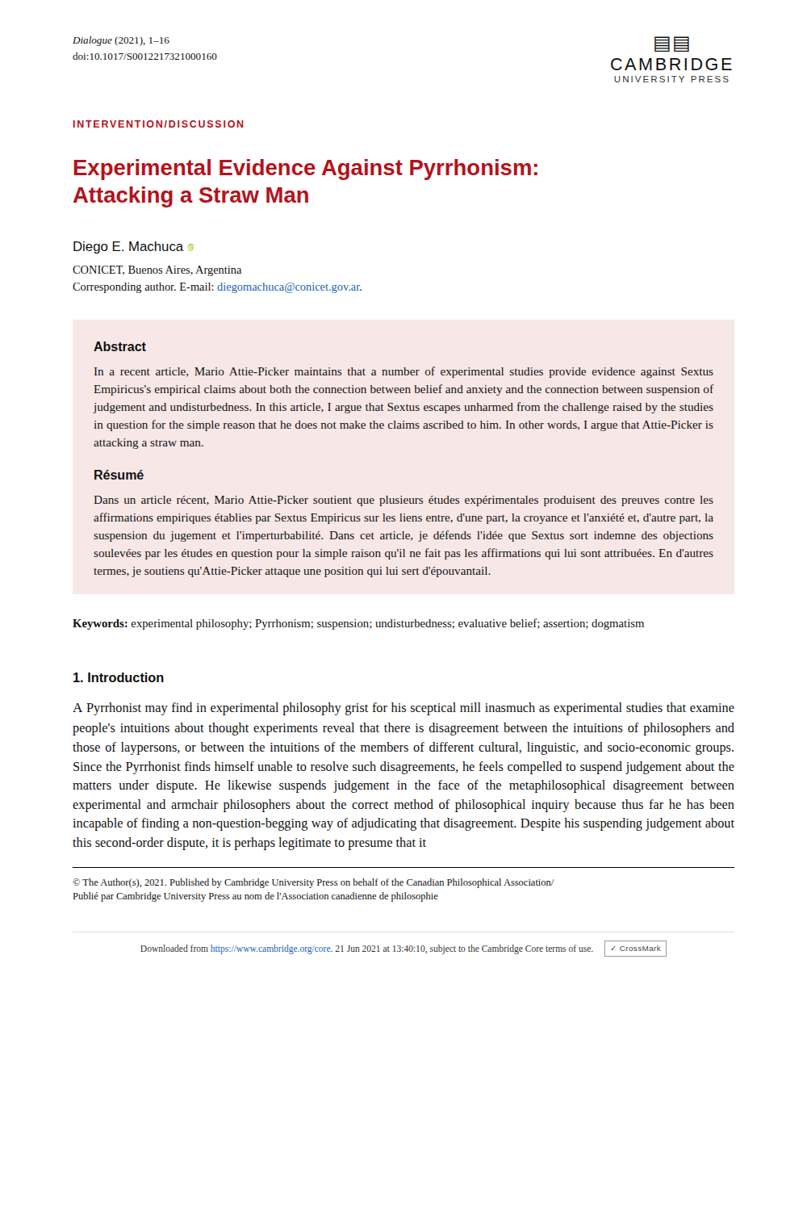Dialogue (2021), 1–16
doi:10.1017/S0012217321000160
▤▤ CAMBRIDGE UNIVERSITY PRESS
Intervention/Discussion
Experimental Evidence Against Pyrrhonism:
Attacking a Straw Man
Diego E. Machuca iD
CONICET, Buenos Aires, Argentina
Corresponding author. E-mail: diegomachuca@conicet.gov.ar.
Abstract
In a recent article, Mario Attie-Picker maintains that a number of experimental studies provide evidence against Sextus Empiricus's empirical claims about both the connection between belief and anxiety and the connection between suspension of judgement and undisturbedness. In this article, I argue that Sextus escapes unharmed from the challenge raised by the studies in question for the simple reason that he does not make the claims ascribed to him. In other words, I argue that Attie-Picker is attacking a straw man.
Résumé
Dans un article récent, Mario Attie-Picker soutient que plusieurs études expérimentales produisent des preuves contre les affirmations empiriques établies par Sextus Empiricus sur les liens entre, d'une part, la croyance et l'anxiété et, d'autre part, la suspension du jugement et l'imperturbabilité. Dans cet article, je défends l'idée que Sextus sort indemne des objections soulevées par les études en question pour la simple raison qu'il ne fait pas les affirmations qui lui sont attribuées. En d'autres termes, je soutiens qu'Attie-Picker attaque une position qui lui sert d'épouvantail.
Keywords: experimental philosophy; Pyrrhonism; suspension; undisturbedness; evaluative belief; assertion; dogmatism
1. Introduction
A Pyrrhonist may find in experimental philosophy grist for his sceptical mill inasmuch as experimental studies that examine people's intuitions about thought experiments reveal that there is disagreement between the intuitions of philosophers and those of laypersons, or between the intuitions of the members of different cultural, linguistic, and socio-economic groups. Since the Pyrrhonist finds himself unable to resolve such disagreements, he feels compelled to suspend judgement about the matters under dispute. He likewise suspends judgement in the face of the metaphilosophical disagreement between experimental and armchair philosophers about the correct method of philosophical inquiry because thus far he has been incapable of finding a non-question-begging way of adjudicating that disagreement. Despite his suspending judgement about this second-order dispute, it is perhaps legitimate to presume that it
© The Author(s), 2021. Published by Cambridge University Press on behalf of the Canadian Philosophical Association/
Publié par Cambridge University Press au nom de l'Association canadienne de philosophie
Downloaded from https://www.cambridge.org/core. 21 Jun 2021 at 13:40:10, subject to the Cambridge Core terms of use. ✓ CrossMark